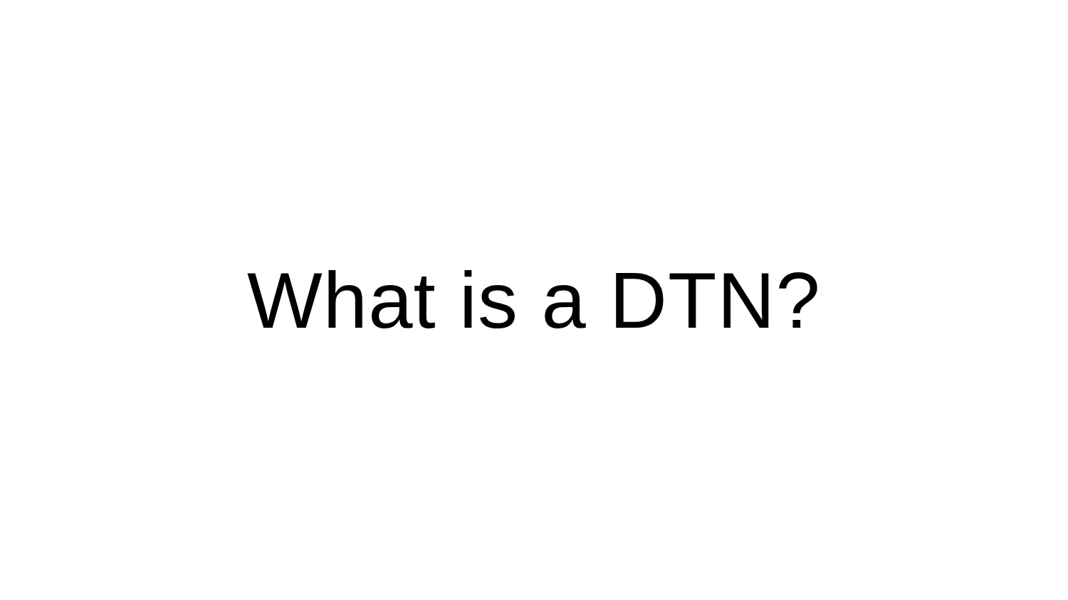What is a DTN?